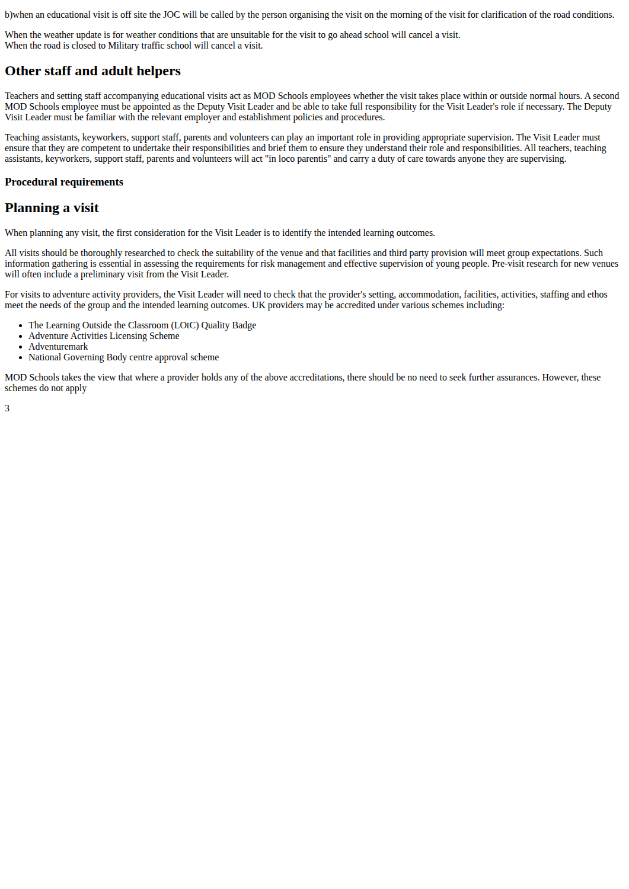b)when an educational visit is off site the JOC will be called by the person organising the visit on the morning of the visit for clarification of the road conditions.
When the weather update is for weather conditions that are unsuitable for the visit to go ahead school will cancel a visit.
When the road is closed to Military traffic school will cancel a visit.
Other staff and adult helpers
Teachers and setting staff accompanying educational visits act as MOD Schools employees whether the visit takes place within or outside normal hours. A second MOD Schools employee must be appointed as the Deputy Visit Leader and be able to take full responsibility for the Visit Leader's role if necessary. The Deputy Visit Leader must be familiar with the relevant employer and establishment policies and procedures.
Teaching assistants, keyworkers, support staff, parents and volunteers can play an important role in providing appropriate supervision. The Visit Leader must ensure that they are competent to undertake their responsibilities and brief them to ensure they understand their role and responsibilities. All teachers, teaching assistants, keyworkers, support staff, parents and volunteers will act "in loco parentis" and carry a duty of care towards anyone they are supervising.
Procedural requirements
Planning a visit
When planning any visit, the first consideration for the Visit Leader is to identify the intended learning outcomes.
All visits should be thoroughly researched to check the suitability of the venue and that facilities and third party provision will meet group expectations. Such information gathering is essential in assessing the requirements for risk management and effective supervision of young people. Pre-visit research for new venues will often include a preliminary visit from the Visit Leader.
For visits to adventure activity providers, the Visit Leader will need to check that the provider's setting, accommodation, facilities, activities, staffing and ethos meet the needs of the group and the intended learning outcomes. UK providers may be accredited under various schemes including:
The Learning Outside the Classroom (LOtC) Quality Badge
Adventure Activities Licensing Scheme
Adventuremark
National Governing Body centre approval scheme
MOD Schools takes the view that where a provider holds any of the above accreditations, there should be no need to seek further assurances. However, these schemes do not apply
3